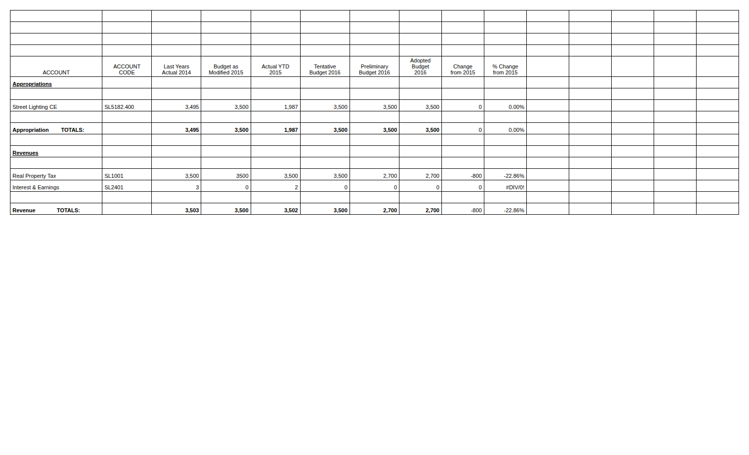| ACCOUNT | ACCOUNT CODE | Last Years Actual 2014 | Budget as Modified 2015 | Actual YTD 2015 | Tentative Budget 2016 | Preliminary Budget 2016 | Adopted Budget 2016 | Change from 2015 | % Change from 2015 | | | | | |
| Appropriations | | | | | | | | | | | | | | |
| Street Lighting CE | SL5182.400 | 3,495 | 3,500 | 1,987 | 3,500 | 3,500 | 3,500 | 0 | 0.00% | | | | | |
| Appropriation TOTALS: | | 3,495 | 3,500 | 1,987 | 3,500 | 3,500 | 3,500 | 0 | 0.00% | | | | | |
| Revenues | | | | | | | | | | | | | | |
| Real Property Tax | SL1001 | 3,500 | 3500 | 3,500 | 3,500 | 2,700 | 2,700 | -800 | -22.86% | | | | | |
| Interest & Earnings | SL2401 | 3 | 0 | 2 | 0 | 0 | 0 | 0 | #DIV/0! | | | | | |
| Revenue TOTALS: | | 3,503 | 3,500 | 3,502 | 3,500 | 2,700 | 2,700 | -800 | -22.86% | | | | | |